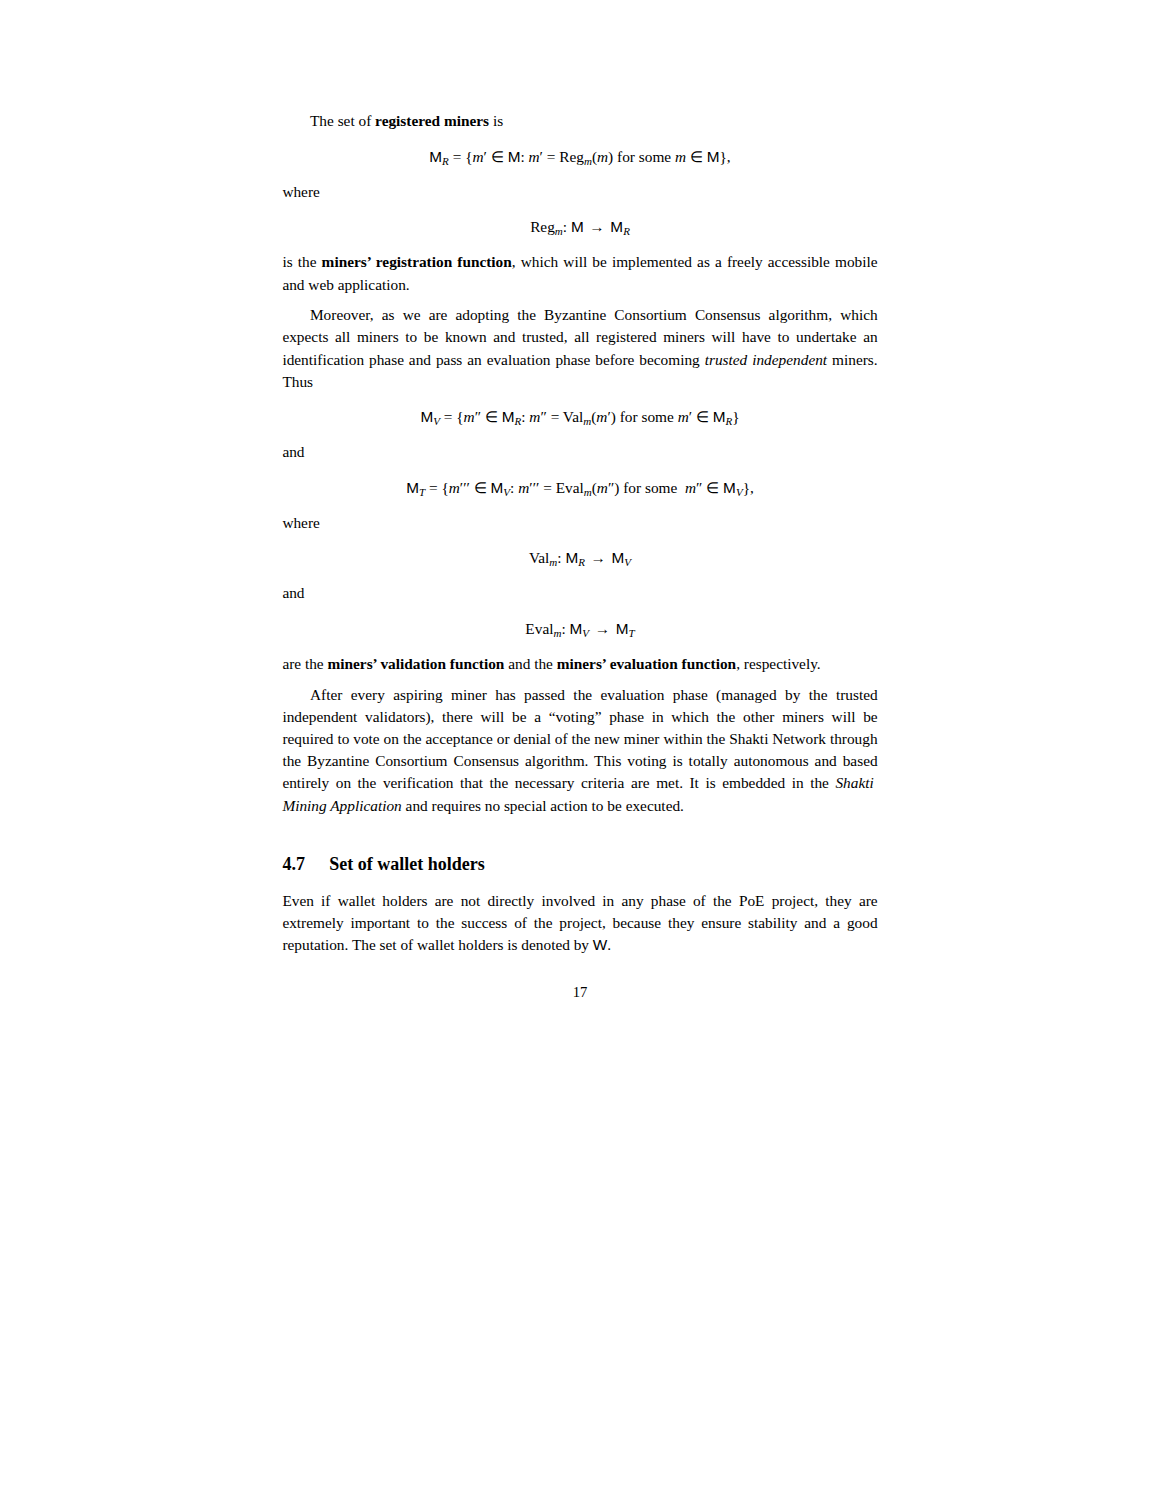The set of registered miners is
MR = {m′ ∈ M: m′ = Regm(m) for some m ∈ M},
where
Regm: M → MR
is the miners’ registration function, which will be implemented as a freely accessible mobile and web application.
Moreover, as we are adopting the Byzantine Consortium Consensus algorithm, which expects all miners to be known and trusted, all registered miners will have to undertake an identification phase and pass an evaluation phase before becoming trusted independent miners. Thus
MV = {m″ ∈ MR: m″ = Valm(m′) for some m′ ∈ MR}
and
MT = {m′′′ ∈ MV: m′′′ = Evalm(m″) for some m″ ∈ MV},
where
Valm: MR → MV
and
Evalm: MV → MT
are the miners’ validation function and the miners’ evaluation function, respectively.
After every aspiring miner has passed the evaluation phase (managed by the trusted independent validators), there will be a “voting” phase in which the other miners will be required to vote on the acceptance or denial of the new miner within the Shakti Network through the Byzantine Consortium Consensus algorithm. This voting is totally autonomous and based entirely on the verification that the necessary criteria are met. It is embedded in the Shakti Mining Application and requires no special action to be executed.
4.7 Set of wallet holders
Even if wallet holders are not directly involved in any phase of the PoE project, they are extremely important to the success of the project, because they ensure stability and a good reputation. The set of wallet holders is denoted by W.
17